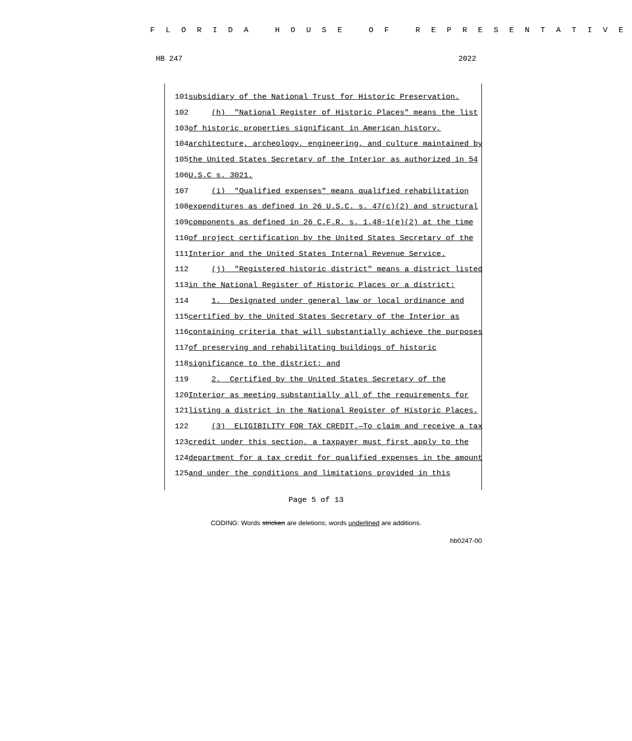F L O R I D A H O U S E O F R E P R E S E N T A T I V E S
HB 247 2022
| 101 | subsidiary of the National Trust for Historic Preservation. |
| 102 | (h) "National Register of Historic Places" means the list |
| 103 | of historic properties significant in American history, |
| 104 | architecture, archeology, engineering, and culture maintained by |
| 105 | the United States Secretary of the Interior as authorized in 54 |
| 106 | U.S.C s. 3021. |
| 107 | (i) "Qualified expenses" means qualified rehabilitation |
| 108 | expenditures as defined in 26 U.S.C. s. 47(c)(2) and structural |
| 109 | components as defined in 26 C.F.R. s. 1.48-1(e)(2) at the time |
| 110 | of project certification by the United States Secretary of the |
| 111 | Interior and the United States Internal Revenue Service. |
| 112 | (j) "Registered historic district" means a district listed |
| 113 | in the National Register of Historic Places or a district: |
| 114 | 1. Designated under general law or local ordinance and |
| 115 | certified by the United States Secretary of the Interior as |
| 116 | containing criteria that will substantially achieve the purposes |
| 117 | of preserving and rehabilitating buildings of historic |
| 118 | significance to the district; and |
| 119 | 2. Certified by the United States Secretary of the |
| 120 | Interior as meeting substantially all of the requirements for |
| 121 | listing a district in the National Register of Historic Places. |
| 122 | (3) ELIGIBILITY FOR TAX CREDIT.—To claim and receive a tax |
| 123 | credit under this section, a taxpayer must first apply to the |
| 124 | department for a tax credit for qualified expenses in the amount |
| 125 | and under the conditions and limitations provided in this |
Page 5 of 13
CODING: Words stricken are deletions; words underlined are additions.
hb0247-00